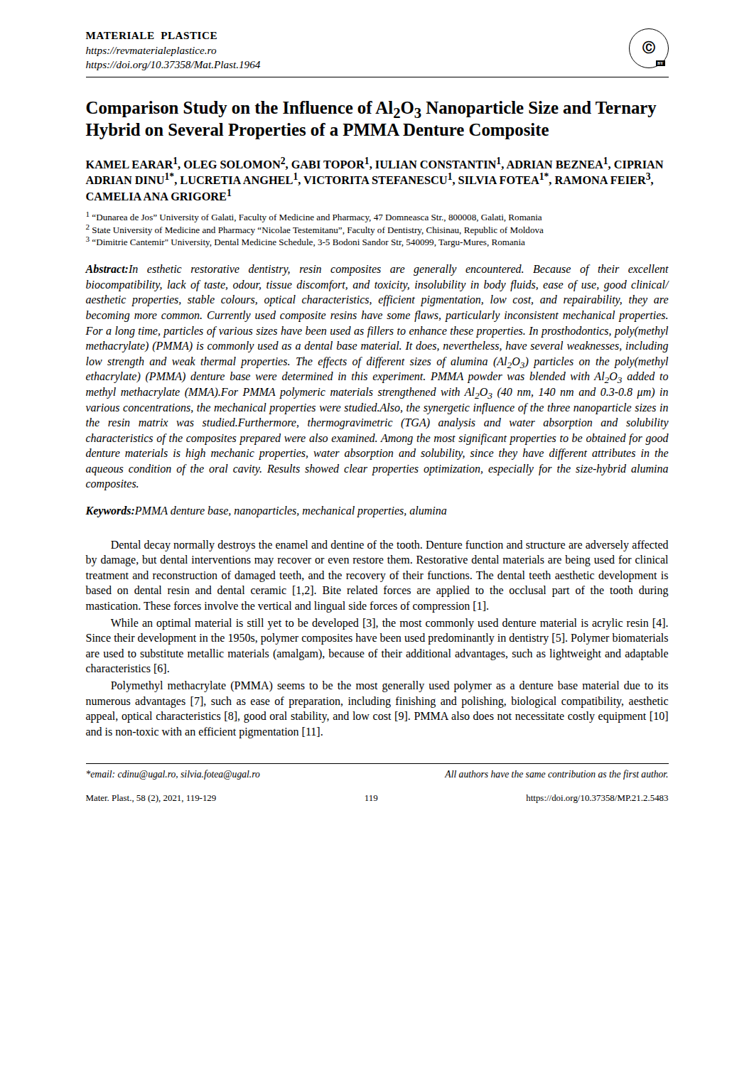MATERIALE PLASTICE
https://revmaterialeplastice.ro
https://doi.org/10.37358/Mat.Plast.1964
Ⓒ BY
Comparison Study on the Influence of Al2O3 Nanoparticle Size and Ternary Hybrid on Several Properties of a PMMA Denture Composite
Kamel Earar1, Oleg Solomon2, Gabi Topor1, Iulian Constantin1, Adrian Beznea1, Ciprian Adrian Dinu1*, Lucretia Anghel1, Victorita Stefanescu1, Silvia Fotea1*, Ramona Feier3, Camelia Ana Grigore1
1 “Dunarea de Jos” University of Galati, Faculty of Medicine and Pharmacy, 47 Domneasca Str., 800008, Galati, Romania
2 State University of Medicine and Pharmacy “Nicolae Testemitanu”, Faculty of Dentistry, Chisinau, Republic of Moldova
3 “Dimitrie Cantemir" University, Dental Medicine Schedule, 3-5 Bodoni Sandor Str, 540099, Targu-Mures, Romania
Abstract: In esthetic restorative dentistry, resin composites are generally encountered. Because of their excellent biocompatibility, lack of taste, odour, tissue discomfort, and toxicity, insolubility in body fluids, ease of use, good clinical/ aesthetic properties, stable colours, optical characteristics, efficient pigmentation, low cost, and repairability, they are becoming more common. Currently used composite resins have some flaws, particularly inconsistent mechanical properties. For a long time, particles of various sizes have been used as fillers to enhance these properties. In prosthodontics, poly(methyl methacrylate) (PMMA) is commonly used as a dental base material. It does, nevertheless, have several weaknesses, including low strength and weak thermal properties. The effects of different sizes of alumina (Al2O3) particles on the poly(methyl ethacrylate) (PMMA) denture base were determined in this experiment. PMMA powder was blended with Al2O3 added to methyl methacrylate (MMA).For PMMA polymeric materials strengthened with Al2O3 (40 nm, 140 nm and 0.3-0.8 μm) in various concentrations, the mechanical properties were studied.Also, the synergetic influence of the three nanoparticle sizes in the resin matrix was studied.Furthermore, thermogravimetric (TGA) analysis and water absorption and solubility characteristics of the composites prepared were also examined. Among the most significant properties to be obtained for good denture materials is high mechanic properties, water absorption and solubility, since they have different attributes in the aqueous condition of the oral cavity. Results showed clear properties optimization, especially for the size-hybrid alumina composites.
Keywords:PMMA denture base, nanoparticles, mechanical properties, alumina
Dental decay normally destroys the enamel and dentine of the tooth. Denture function and structure are adversely affected by damage, but dental interventions may recover or even restore them. Restorative dental materials are being used for clinical treatment and reconstruction of damaged teeth, and the recovery of their functions. The dental teeth aesthetic development is based on dental resin and dental ceramic [1,2]. Bite related forces are applied to the occlusal part of the tooth during mastication. These forces involve the vertical and lingual side forces of compression [1].
While an optimal material is still yet to be developed [3], the most commonly used denture material is acrylic resin [4]. Since their development in the 1950s, polymer composites have been used predominantly in dentistry [5]. Polymer biomaterials are used to substitute metallic materials (amalgam), because of their additional advantages, such as lightweight and adaptable characteristics [6].
Polymethyl methacrylate (PMMA) seems to be the most generally used polymer as a denture base material due to its numerous advantages [7], such as ease of preparation, including finishing and polishing, biological compatibility, aesthetic appeal, optical characteristics [8], good oral stability, and low cost [9]. PMMA also does not necessitate costly equipment [10] and is non-toxic with an efficient pigmentation [11].
*email: cdinu@ugal.ro, silvia.fotea@ugal.ro
All authors have the same contribution as the first author.
Mater. Plast., 58 (2), 2021, 119-129
119
https://doi.org/10.37358/MP.21.2.5483